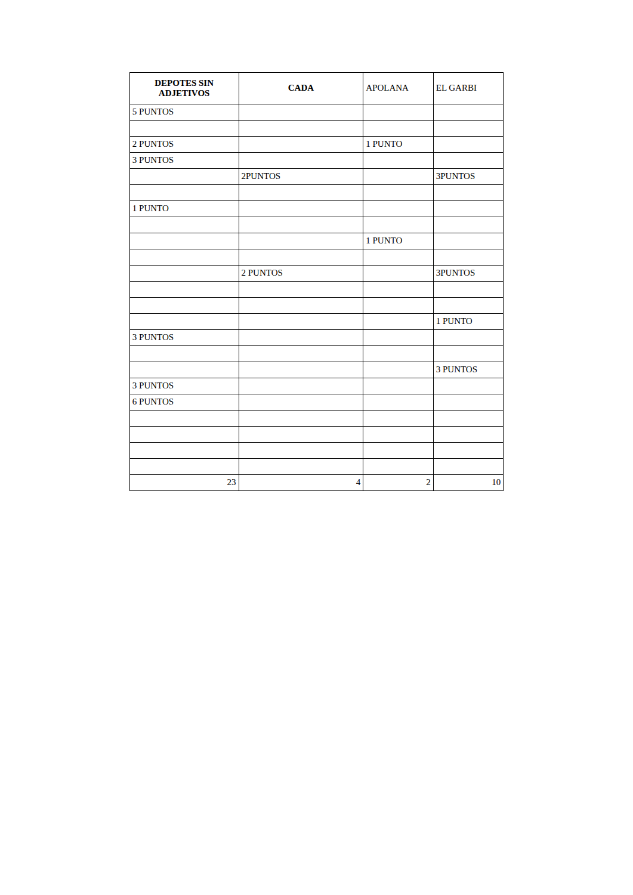| DEPOTES SIN ADJETIVOS | CADA | APOLANA | EL GARBI |
| --- | --- | --- | --- |
| 5 PUNTOS | | | |
| 2 PUNTOS | | 1 PUNTO | |
| 3 PUNTOS | | | |
| | 2PUNTOS | | 3PUNTOS |
| 1 PUNTO | | | |
| | | 1 PUNTO | |
| | 2 PUNTOS | | 3PUNTOS |
| | | | 1 PUNTO |
| 3 PUNTOS | | | |
| | | | 3 PUNTOS |
| 3 PUNTOS | | | |
| 6 PUNTOS | | | |
| 23 | 4 | 2 | 10 |